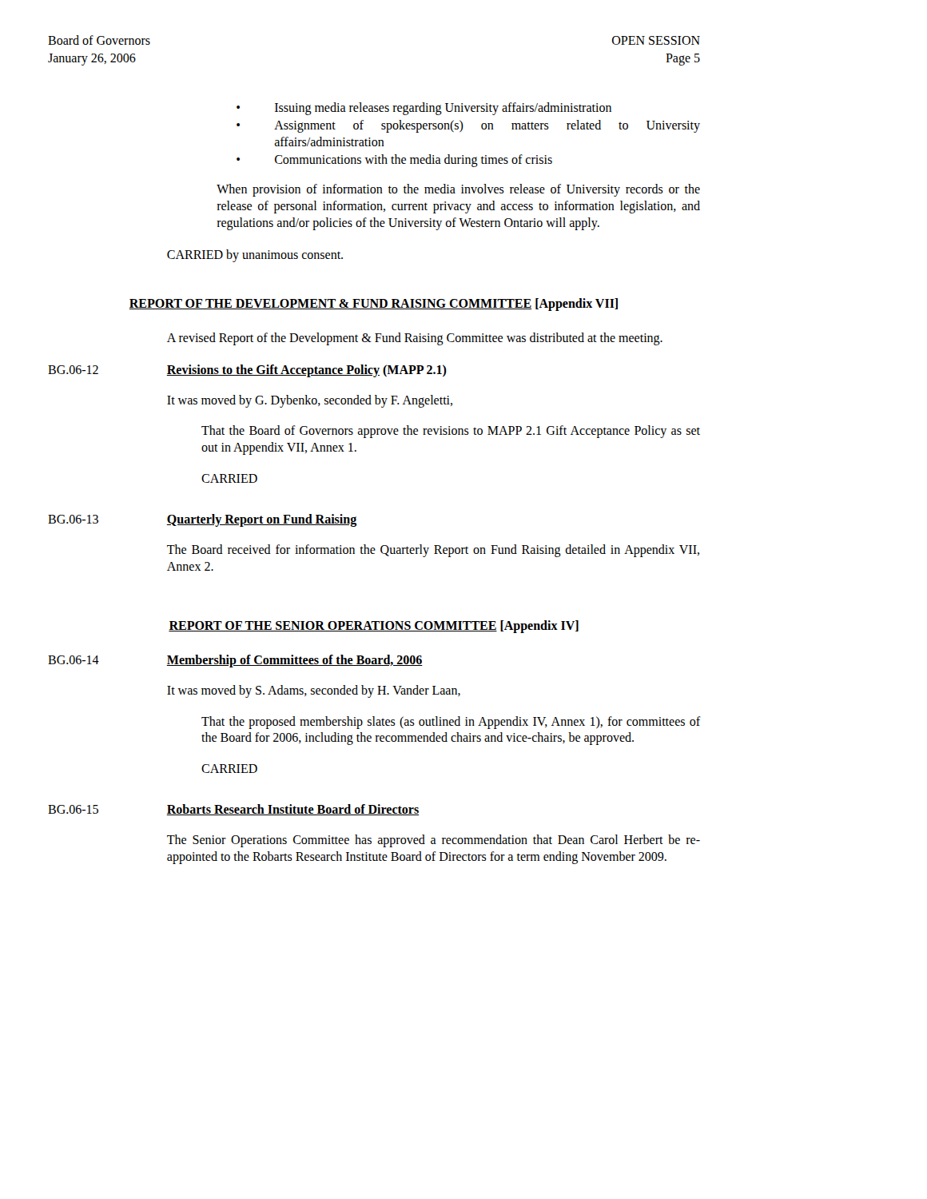Board of Governors
January 26, 2006
OPEN SESSION
Page 5
Issuing media releases regarding University affairs/administration
Assignment of spokesperson(s) on matters related to University affairs/administration
Communications with the media during times of crisis
When provision of information to the media involves release of University records or the release of personal information, current privacy and access to information legislation, and regulations and/or policies of the University of Western Ontario will apply.
CARRIED by unanimous consent.
REPORT OF THE DEVELOPMENT & FUND RAISING COMMITTEE [Appendix VII]
A revised Report of the Development & Fund Raising Committee was distributed at the meeting.
BG.06-12
Revisions to the Gift Acceptance Policy (MAPP 2.1)
It was moved by G. Dybenko, seconded by F. Angeletti,
That the Board of Governors approve the revisions to MAPP 2.1 Gift Acceptance Policy as set out in Appendix VII, Annex 1.
CARRIED
BG.06-13
Quarterly Report on Fund Raising
The Board received for information the Quarterly Report on Fund Raising detailed in Appendix VII, Annex 2.
REPORT OF THE SENIOR OPERATIONS COMMITTEE [Appendix IV]
BG.06-14
Membership of Committees of the Board, 2006
It was moved by S. Adams, seconded by H. Vander Laan,
That the proposed membership slates (as outlined in Appendix IV, Annex 1), for committees of the Board for 2006, including the recommended chairs and vice-chairs, be approved.
CARRIED
BG.06-15
Robarts Research Institute Board of Directors
The Senior Operations Committee has approved a recommendation that Dean Carol Herbert be re-appointed to the Robarts Research Institute Board of Directors for a term ending November 2009.